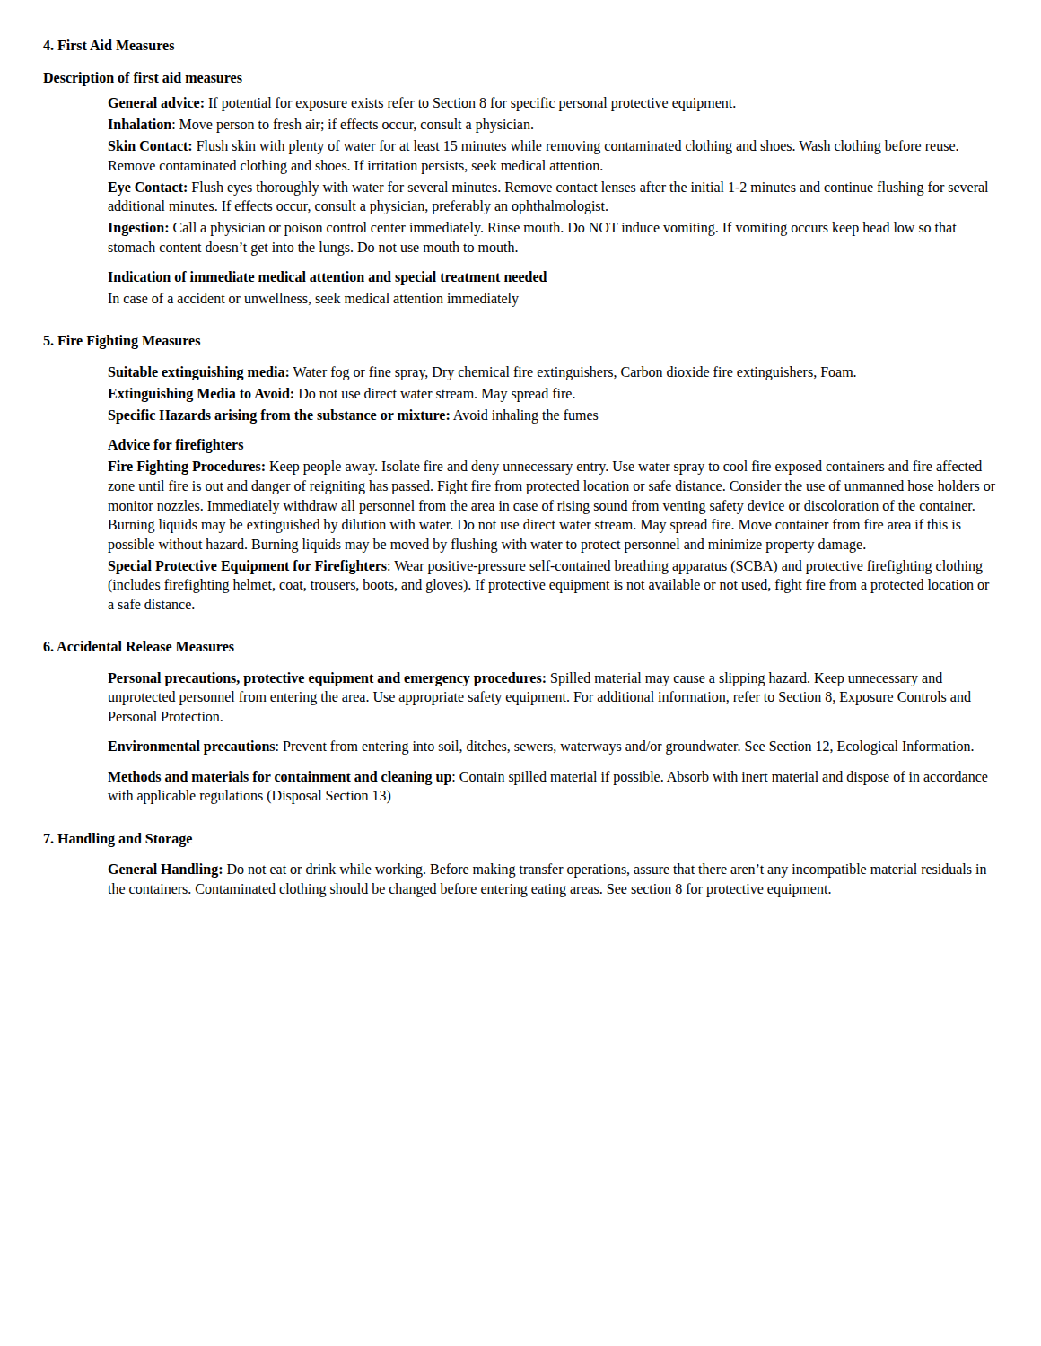4. First Aid Measures
Description of first aid measures
General advice: If potential for exposure exists refer to Section 8 for specific personal protective equipment.
Inhalation: Move person to fresh air; if effects occur, consult a physician.
Skin Contact: Flush skin with plenty of water for at least 15 minutes while removing contaminated clothing and shoes. Wash clothing before reuse. Remove contaminated clothing and shoes. If irritation persists, seek medical attention.
Eye Contact: Flush eyes thoroughly with water for several minutes. Remove contact lenses after the initial 1-2 minutes and continue flushing for several additional minutes. If effects occur, consult a physician, preferably an ophthalmologist.
Ingestion: Call a physician or poison control center immediately. Rinse mouth. Do NOT induce vomiting. If vomiting occurs keep head low so that stomach content doesn’t get into the lungs. Do not use mouth to mouth.
Indication of immediate medical attention and special treatment needed
In case of a accident or unwellness, seek medical attention immediately
5. Fire Fighting Measures
Suitable extinguishing media: Water fog or fine spray, Dry chemical fire extinguishers, Carbon dioxide fire extinguishers, Foam.
Extinguishing Media to Avoid: Do not use direct water stream. May spread fire.
Specific Hazards arising from the substance or mixture: Avoid inhaling the fumes
Advice for firefighters
Fire Fighting Procedures: Keep people away. Isolate fire and deny unnecessary entry. Use water spray to cool fire exposed containers and fire affected zone until fire is out and danger of reigniting has passed. Fight fire from protected location or safe distance. Consider the use of unmanned hose holders or monitor nozzles. Immediately withdraw all personnel from the area in case of rising sound from venting safety device or discoloration of the container. Burning liquids may be extinguished by dilution with water. Do not use direct water stream. May spread fire. Move container from fire area if this is possible without hazard. Burning liquids may be moved by flushing with water to protect personnel and minimize property damage.
Special Protective Equipment for Firefighters: Wear positive-pressure self-contained breathing apparatus (SCBA) and protective firefighting clothing (includes firefighting helmet, coat, trousers, boots, and gloves). If protective equipment is not available or not used, fight fire from a protected location or a safe distance.
6. Accidental Release Measures
Personal precautions, protective equipment and emergency procedures: Spilled material may cause a slipping hazard. Keep unnecessary and unprotected personnel from entering the area. Use appropriate safety equipment. For additional information, refer to Section 8, Exposure Controls and Personal Protection.
Environmental precautions: Prevent from entering into soil, ditches, sewers, waterways and/or groundwater. See Section 12, Ecological Information.
Methods and materials for containment and cleaning up: Contain spilled material if possible. Absorb with inert material and dispose of in accordance with applicable regulations (Disposal Section 13)
7. Handling and Storage
General Handling: Do not eat or drink while working. Before making transfer operations, assure that there aren’t any incompatible material residuals in the containers. Contaminated clothing should be changed before entering eating areas. See section 8 for protective equipment.